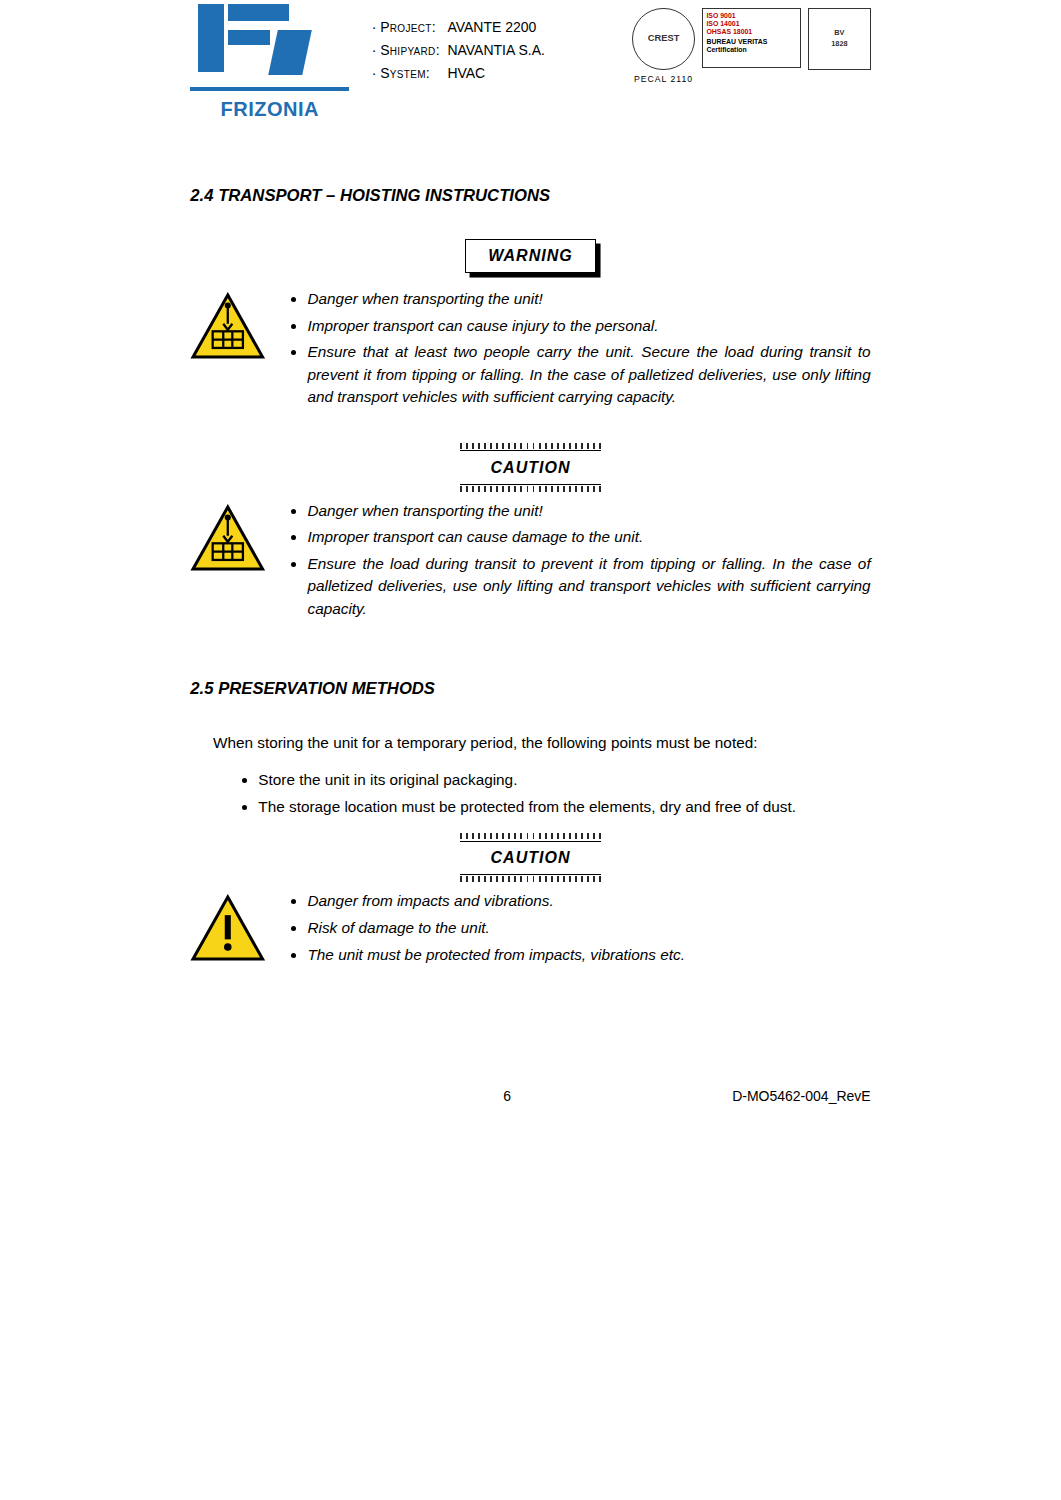FRIZONIA
| · | Project: | AVANTE 2200 |
| · | Shipyard: | NAVANTIA S.A. |
| · | System: | HVAC |
CREST
PECAL 2110
ISO 9001
ISO 14001
OHSAS 18001
BUREAU VERITAS
Certification
BV 1828
2.4 TRANSPORT – HOISTING INSTRUCTIONS
WARNING
Danger when transporting the unit!
Improper transport can cause injury to the personal.
Ensure that at least two people carry the unit. Secure the load during transit to prevent it from tipping or falling. In the case of palletized deliveries, use only lifting and transport vehicles with sufficient carrying capacity.
CAUTION
Danger when transporting the unit!
Improper transport can cause damage to the unit.
Ensure the load during transit to prevent it from tipping or falling. In the case of palletized deliveries, use only lifting and transport vehicles with sufficient carrying capacity.
2.5 PRESERVATION METHODS
When storing the unit for a temporary period, the following points must be noted:
Store the unit in its original packaging.
The storage location must be protected from the elements, dry and free of dust.
CAUTION
Danger from impacts and vibrations.
Risk of damage to the unit.
The unit must be protected from impacts, vibrations etc.
6 D-MO5462-004_RevE